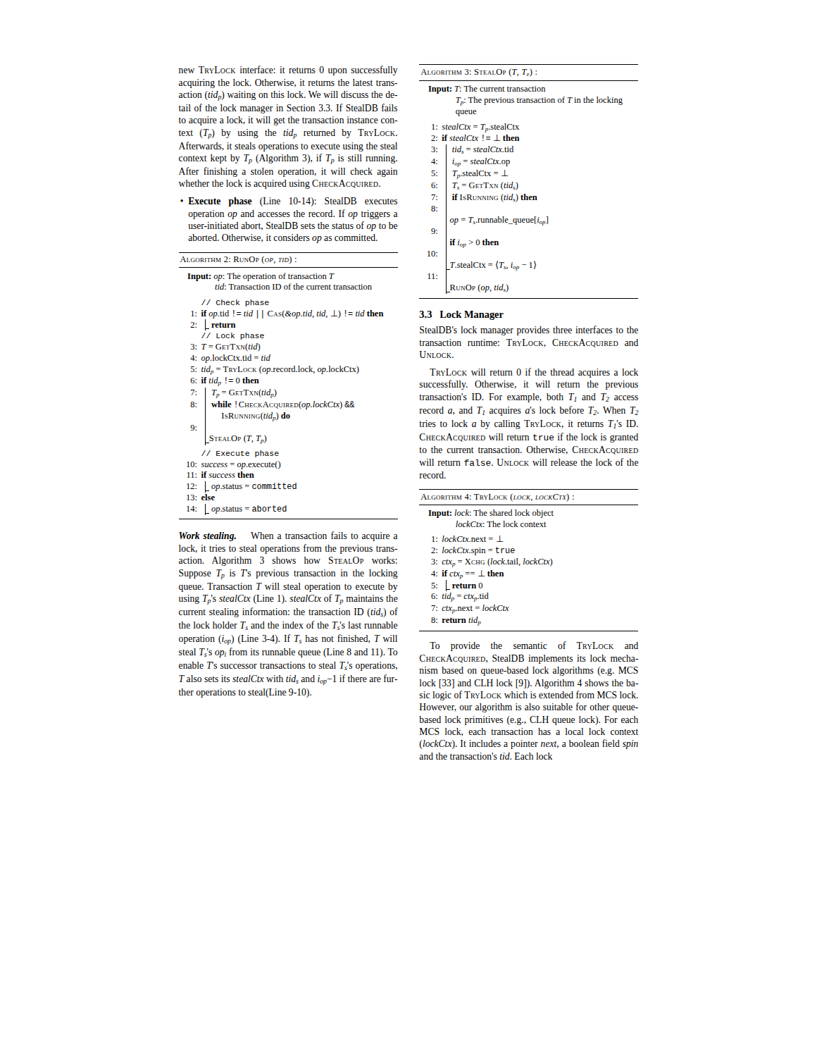new TryLock interface: it returns 0 upon successfully acquiring the lock. Otherwise, it returns the latest transaction (tidp) waiting on this lock. We will discuss the detail of the lock manager in Section 3.3. If StealDB fails to acquire a lock, it will get the transaction instance context (Tp) by using the tidp returned by TryLock. Afterwards, it steals operations to execute using the steal context kept by Tp (Algorithm 3), if Tp is still running. After finishing a stolen operation, it will check again whether the lock is acquired using CheckAcquired.
Execute phase (Line 10-14): StealDB executes operation op and accesses the record. If op triggers a user-initiated abort, StealDB sets the status of op to be aborted. Otherwise, it considers op as committed.
Algorithm 2: RunOp (op, tid) :
Input: op: The operation of transaction T tid: Transaction ID of the current transaction
| | // Check phase |
| 1: | if op .tid != tid // Cas ( &op.tid, tid, ⊥) != tid then |
| 2: | return |
| | // Lock phase |
| 3: | T = GetTxn ( tid ) |
| 4: | op .lockCtx.tid = tid |
| 5: | tid p = TryLock ( op .record.lock, op .lockCtx) |
| 6: | if tid p != 0 then |
| 7: | T p = GetTxn ( tid p ) |
| 8: | while ! CheckAcquired ( op.lockCtx ) && |
| | IsRunning ( tid p ) do |
| 9: | StealOp ( T , T p ) |
| | // Execute phase |
| 10: | success = op .execute() |
| 11: | if success then |
| 12: | op .status = committed |
| 13: | else |
| 14: | op .status = aborted |
Work stealing. When a transaction fails to acquire a lock, it tries to steal operations from the previous transaction. Algorithm 3 shows how StealOp works: Suppose Tp is T's previous transaction in the locking queue. Transaction T will steal operation to execute by using Tp's stealCtx (Line 1). stealCtx of Tp maintains the current stealing information: the transaction ID (tids) of the lock holder Ts and the index of the Ts's last runnable operation (iop) (Line 3-4). If Ts has not finished, T will steal Ts's opi from its runnable queue (Line 8 and 11). To enable T's successor transactions to steal Ts's operations, T also sets its stealCtx with tids and iop−1 if there are further operations to steal(Line 9-10).
Algorithm 3: StealOp (T, Tp) :
Input: T: The current transaction Tp: The previous transaction of T in the locking queue
| 1: | stealCtx = T p .stealCtx |
| 2: | if stealCtx != ⊥ then |
| 3: | tid s = stealCtx .tid |
| 4: | i op = stealCtx .op |
| 5: | T p .stealCtx = ⊥ |
| 6: | T s = GetTxn ( tid s ) |
| 7: | if IsRunning ( tid s ) then |
| 8: | op = T s .runnable_queue[ i op ] |
| 9: | if i op > 0 then |
| 10: | T .stealCtx = ⟨ T s , i op − 1⟩ |
| 11: | RunOp ( op , tid s ) |
3.3 Lock Manager
StealDB's lock manager provides three interfaces to the transaction runtime: TryLock, CheckAcquired and Unlock.
TryLock will return 0 if the thread acquires a lock successfully. Otherwise, it will return the previous transaction's ID. For example, both T1 and T2 access record a, and T1 acquires a's lock before T2. When T2 tries to lock a by calling TryLock, it returns T1's ID. CheckAcquired will return true if the lock is granted to the current transaction. Otherwise, CheckAcquired will return false. Unlock will release the lock of the record.
Algorithm 4: TryLock (lock, lockCtx) :
Input: lock: The shared lock object lockCtx: The lock context
| 1: | lockCtx .next = ⊥ |
| 2: | lockCtx .spin = true |
| 3: | ctx p = Xchg ( lock .tail, lockCtx ) |
| 4: | if ctx p == ⊥ then |
| 5: | return 0 |
| 6: | tid p = ctx p .tid |
| 7: | ctx p .next = lockCtx |
| 8: | return tid p |
To provide the semantic of TryLock and CheckAcquired, StealDB implements its lock mechanism based on queue-based lock algorithms (e.g. MCS lock [33] and CLH lock [9]). Algorithm 4 shows the basic logic of TryLock which is extended from MCS lock. However, our algorithm is also suitable for other queue-based lock primitives (e.g., CLH queue lock). For each MCS lock, each transaction has a local lock context (lockCtx). It includes a pointer next, a boolean field spin and the transaction's tid. Each lock